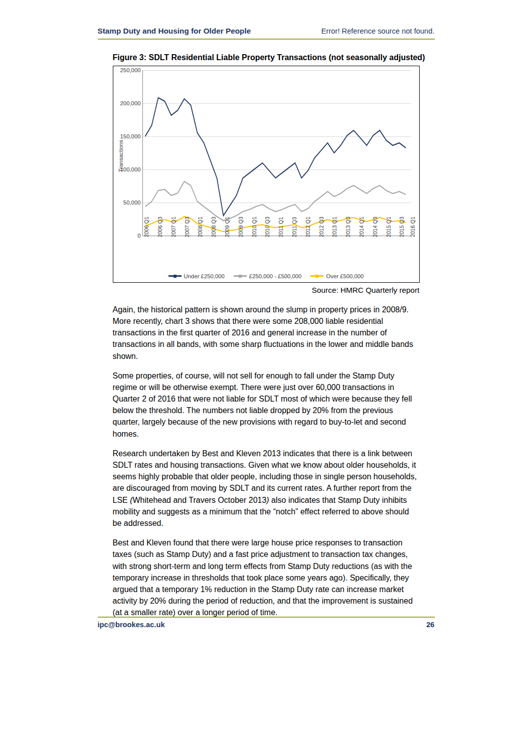Stamp Duty and Housing for Older People
Error! Reference source not found.
Figure 3: SDLT Residential Liable Property Transactions (not seasonally adjusted)
Transactions
250,000
200,000
150,000
100,000
50,000
0
2006 Q1
2006 Q3
2007 Q1
2007 Q3
2008 Q1
2008 Q3
2009 Q1
2009 Q3
2010 Q1
2010 Q3
2011 Q1
2011 Q3
2012 Q1
2012 Q3
2013 Q1
2013 Q3
2014 Q1
2014 Q3
2015 Q1
2015 Q3
2016 Q1
Under £250,000
£250,000 - £500,000
Over £500,000
Source: HMRC Quarterly report
Again, the historical pattern is shown around the slump in property prices in 2008/9. More recently, chart 3 shows that there were some 208,000 liable residential transactions in the first quarter of 2016 and general increase in the number of transactions in all bands, with some sharp fluctuations in the lower and middle bands shown.
Some properties, of course, will not sell for enough to fall under the Stamp Duty regime or will be otherwise exempt. There were just over 60,000 transactions in Quarter 2 of 2016 that were not liable for SDLT most of which were because they fell below the threshold. The numbers not liable dropped by 20% from the previous quarter, largely because of the new provisions with regard to buy-to-let and second homes.
Research undertaken by Best and Kleven 2013 indicates that there is a link between SDLT rates and housing transactions. Given what we know about older households, it seems highly probable that older people, including those in single person households, are discouraged from moving by SDLT and its current rates. A further report from the LSE (Whitehead and Travers October 2013) also indicates that Stamp Duty inhibits mobility and suggests as a minimum that the “notch” effect referred to above should be addressed.
Best and Kleven found that there were large house price responses to transaction taxes (such as Stamp Duty) and a fast price adjustment to transaction tax changes, with strong short-term and long term effects from Stamp Duty reductions (as with the temporary increase in thresholds that took place some years ago). Specifically, they argued that a temporary 1% reduction in the Stamp Duty rate can increase market activity by 20% during the period of reduction, and that the improvement is sustained (at a smaller rate) over a longer period of time.
ipc@brookes.ac.uk
26